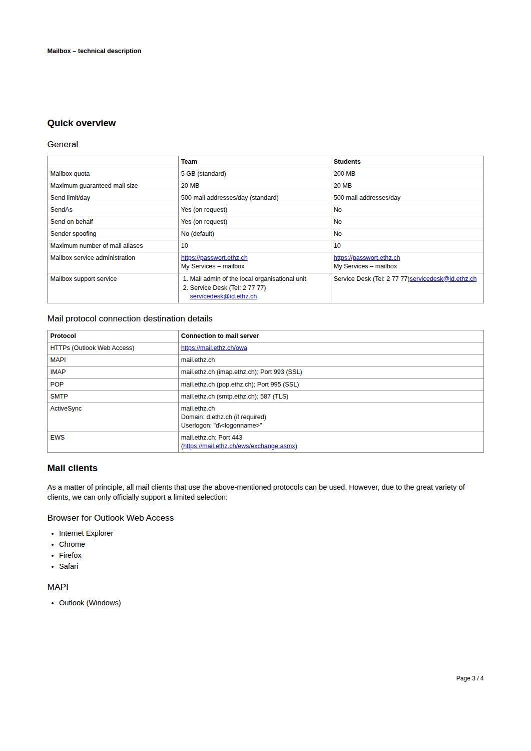Mailbox – technical description
Quick overview
General
| | Team | Students |
| --- | --- | --- |
| Mailbox quota | 5 GB (standard) | 200 MB |
| Maximum guaranteed mail size | 20 MB | 20 MB |
| Send limit/day | 500 mail addresses/day (standard) | 500 mail addresses/day |
| SendAs | Yes (on request) | No |
| Send on behalf | Yes (on request) | No |
| Sender spoofing | No (default) | No |
| Maximum number of mail aliases | 10 | 10 |
| Mailbox service administration | https://passwort.ethz.ch My Services – mailbox | https://passwort.ethz.ch My Services – mailbox |
| Mailbox support service | Mail admin of the local organisational unit Service Desk (Tel: 2 77 77) servicedesk@id.ethz.ch | Service Desk (Tel: 2 77 77) servicedesk@id.ethz.ch |
Mail protocol connection destination details
| Protocol | Connection to mail server |
| --- | --- |
| HTTPs (Outlook Web Access) | https://mail.ethz.ch/owa |
| MAPI | mail.ethz.ch |
| IMAP | mail.ethz.ch (imap.ethz.ch); Port 993 (SSL) |
| POP | mail.ethz.ch (pop.ethz.ch); Port 995 (SSL) |
| SMTP | mail.ethz.ch (smtp.ethz.ch); 587 (TLS) |
| ActiveSync | mail.ethz.ch Domain: d.ethz.ch (if required) Userlogon: "d\<logonname>" |
| EWS | mail.ethz.ch; Port 443 ( https://mail.ethz.ch/ews/exchange.asmx ) |
Mail clients
As a matter of principle, all mail clients that use the above-mentioned protocols can be used. However, due to the great variety of clients, we can only officially support a limited selection:
Browser for Outlook Web Access
Internet Explorer
Chrome
Firefox
Safari
MAPI
Outlook (Windows)
Page 3 / 4